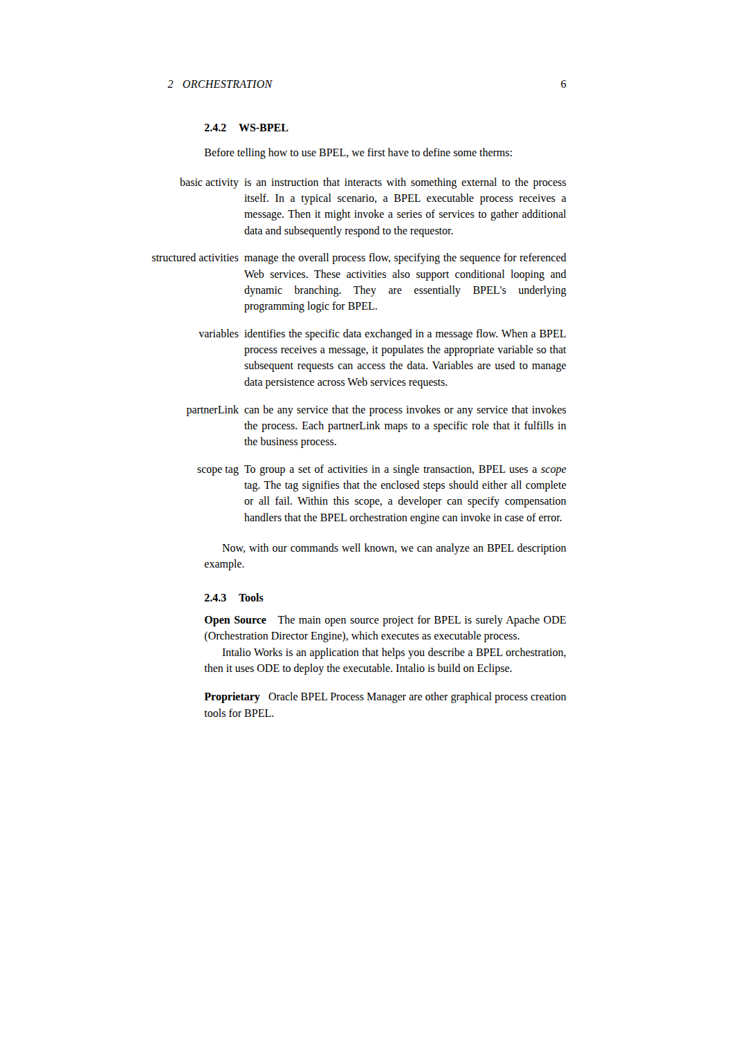2 ORCHESTRATION 6
2.4.2 WS-BPEL
Before telling how to use BPEL, we first have to define some therms:
basic activity
is an instruction that interacts with something external to the process itself. In a typical scenario, a BPEL executable process receives a message. Then it might invoke a series of services to gather additional data and subsequently respond to the requestor.
structured activities
manage the overall process flow, specifying the sequence for referenced Web services. These activities also support conditional looping and dynamic branching. They are essentially BPEL's underlying programming logic for BPEL.
variables
identifies the specific data exchanged in a message flow. When a BPEL process receives a message, it populates the appropriate variable so that subsequent requests can access the data. Variables are used to manage data persistence across Web services requests.
partnerLink
can be any service that the process invokes or any service that invokes the process. Each partnerLink maps to a specific role that it fulfills in the business process.
scope tag
To group a set of activities in a single transaction, BPEL uses a scope tag. The tag signifies that the enclosed steps should either all complete or all fail. Within this scope, a developer can specify compensation handlers that the BPEL orchestration engine can invoke in case of error.
Now, with our commands well known, we can analyze an BPEL description example.
2.4.3 Tools
Open Source The main open source project for BPEL is surely Apache ODE (Orchestration Director Engine), which executes as executable process.
Intalio Works is an application that helps you describe a BPEL orchestration, then it uses ODE to deploy the executable. Intalio is build on Eclipse.
Proprietary Oracle BPEL Process Manager are other graphical process creation tools for BPEL.